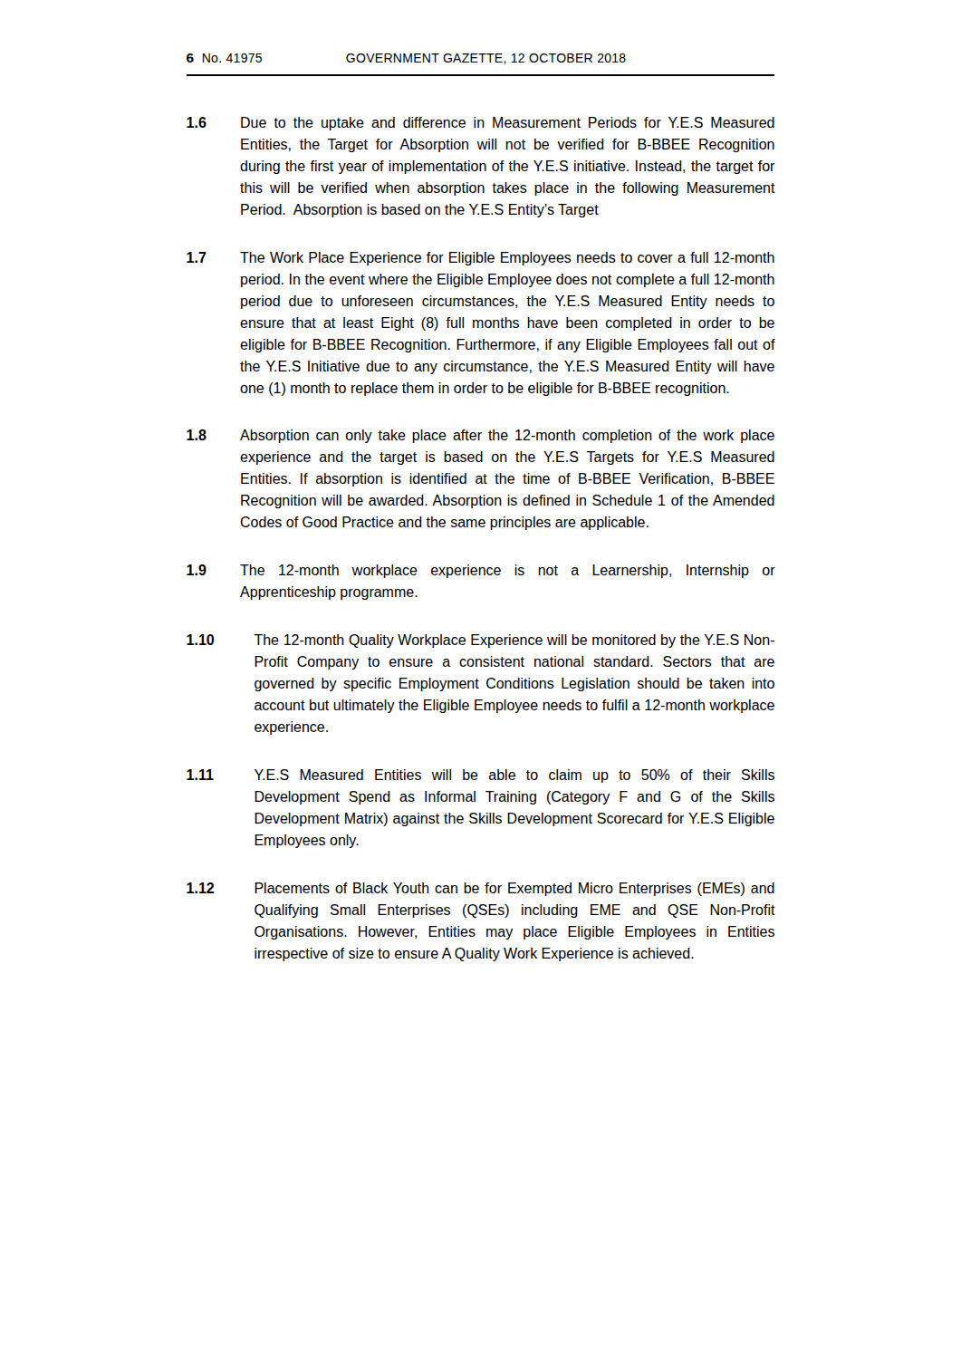6 No. 41975
GOVERNMENT GAZETTE, 12 OCTOBER 2018
1.6
Due to the uptake and difference in Measurement Periods for Y.E.S Measured Entities, the Target for Absorption will not be verified for B-BBEE Recognition during the first year of implementation of the Y.E.S initiative. Instead, the target for this will be verified when absorption takes place in the following Measurement Period. Absorption is based on the Y.E.S Entity’s Target
1.7
The Work Place Experience for Eligible Employees needs to cover a full 12-month period. In the event where the Eligible Employee does not complete a full 12-month period due to unforeseen circumstances, the Y.E.S Measured Entity needs to ensure that at least Eight (8) full months have been completed in order to be eligible for B-BBEE Recognition. Furthermore, if any Eligible Employees fall out of the Y.E.S Initiative due to any circumstance, the Y.E.S Measured Entity will have one (1) month to replace them in order to be eligible for B-BBEE recognition.
1.8
Absorption can only take place after the 12-month completion of the work place experience and the target is based on the Y.E.S Targets for Y.E.S Measured Entities. If absorption is identified at the time of B-BBEE Verification, B-BBEE Recognition will be awarded. Absorption is defined in Schedule 1 of the Amended Codes of Good Practice and the same principles are applicable.
1.9
The 12-month workplace experience is not a Learnership, Internship or Apprenticeship programme.
1.10
The 12-month Quality Workplace Experience will be monitored by the Y.E.S Non-Profit Company to ensure a consistent national standard. Sectors that are governed by specific Employment Conditions Legislation should be taken into account but ultimately the Eligible Employee needs to fulfil a 12-month workplace experience.
1.11
Y.E.S Measured Entities will be able to claim up to 50% of their Skills Development Spend as Informal Training (Category F and G of the Skills Development Matrix) against the Skills Development Scorecard for Y.E.S Eligible Employees only.
1.12
Placements of Black Youth can be for Exempted Micro Enterprises (EMEs) and Qualifying Small Enterprises (QSEs) including EME and QSE Non-Profit Organisations. However, Entities may place Eligible Employees in Entities irrespective of size to ensure A Quality Work Experience is achieved.